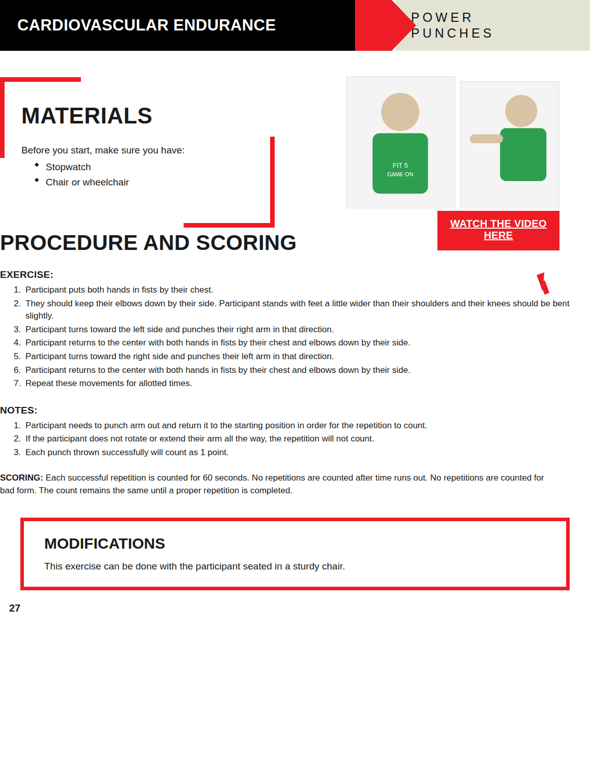CARDIOVASCULAR ENDURANCE
POWER
PUNCHES
WATCH THE VIDEO HERE
MATERIALS
Before you start, make sure you have:
Stopwatch
Chair or wheelchair
PROCEDURE AND SCORING
EXERCISE:
Participant puts both hands in fists by their chest.
They should keep their elbows down by their side. Participant stands with feet a little wider than their shoulders and their knees should be bent slightly.
Participant turns toward the left side and punches their right arm in that direction.
Participant returns to the center with both hands in fists by their chest and elbows down by their side.
Participant turns toward the right side and punches their left arm in that direction.
Participant returns to the center with both hands in fists by their chest and elbows down by their side.
Repeat these movements for allotted times.
NOTES:
Participant needs to punch arm out and return it to the starting position in order for the repetition to count.
If the participant does not rotate or extend their arm all the way, the repetition will not count.
Each punch thrown successfully will count as 1 point.
SCORING: Each successful repetition is counted for 60 seconds. No repetitions are counted after time runs out. No repetitions are counted for bad form. The count remains the same until a proper repetition is completed.
MODIFICATIONS
This exercise can be done with the participant seated in a sturdy chair.
27